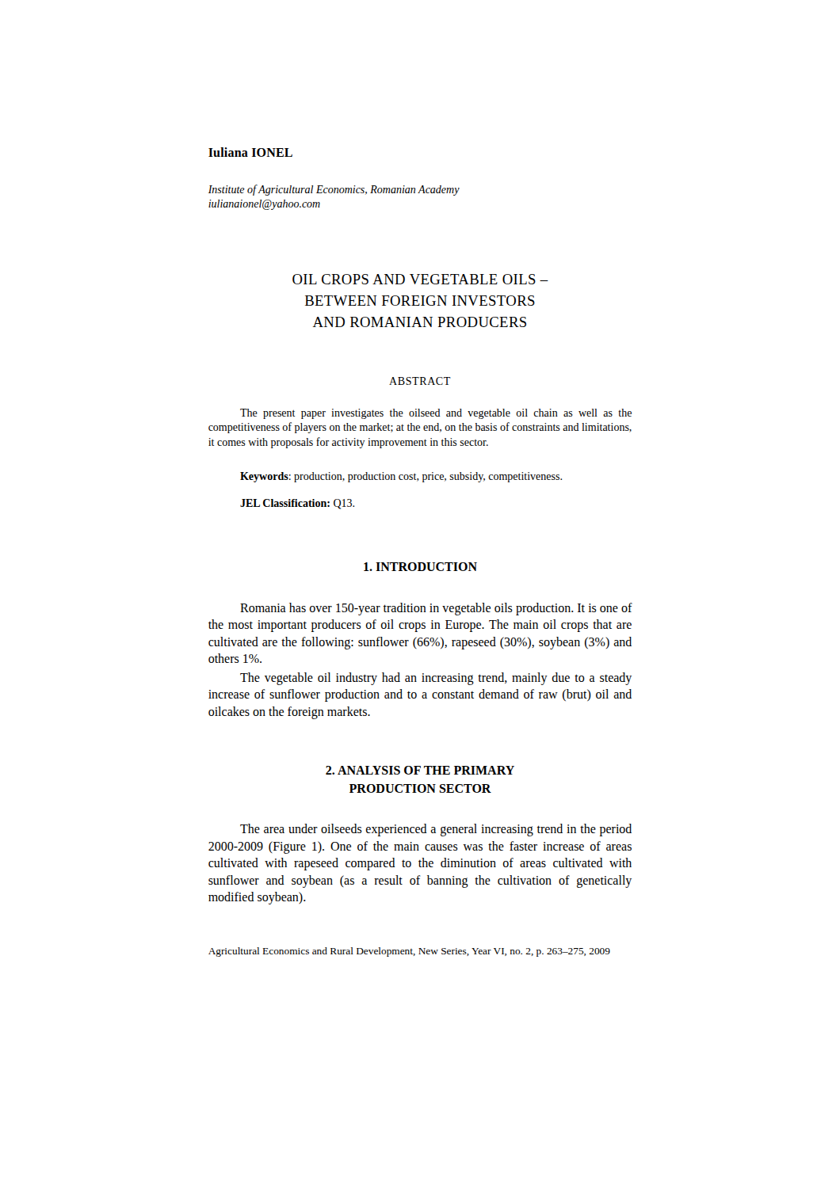Iuliana IONEL
Institute of Agricultural Economics, Romanian Academy
iulianaionel@yahoo.com
OIL CROPS AND VEGETABLE OILS –
BETWEEN FOREIGN INVESTORS
AND ROMANIAN PRODUCERS
ABSTRACT
The present paper investigates the oilseed and vegetable oil chain as well as the competitiveness of players on the market; at the end, on the basis of constraints and limitations, it comes with proposals for activity improvement in this sector.
Keywords: production, production cost, price, subsidy, competitiveness.
JEL Classification: Q13.
1. INTRODUCTION
Romania has over 150-year tradition in vegetable oils production. It is one of the most important producers of oil crops in Europe. The main oil crops that are cultivated are the following: sunflower (66%), rapeseed (30%), soybean (3%) and others 1%.
The vegetable oil industry had an increasing trend, mainly due to a steady increase of sunflower production and to a constant demand of raw (brut) oil and oilcakes on the foreign markets.
2. ANALYSIS OF THE PRIMARY
PRODUCTION SECTOR
The area under oilseeds experienced a general increasing trend in the period 2000-2009 (Figure 1). One of the main causes was the faster increase of areas cultivated with rapeseed compared to the diminution of areas cultivated with sunflower and soybean (as a result of banning the cultivation of genetically modified soybean).
Agricultural Economics and Rural Development, New Series, Year VI, no. 2, p. 263–275, 2009